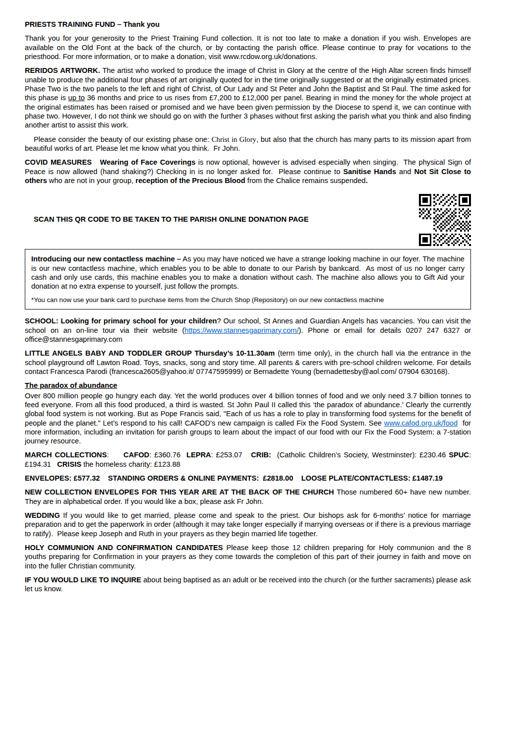PRIESTS TRAINING FUND – Thank you
Thank you for your generosity to the Priest Training Fund collection. It is not too late to make a donation if you wish. Envelopes are available on the Old Font at the back of the church, or by contacting the parish office. Please continue to pray for vocations to the priesthood. For more information, or to make a donation, visit www.rcdow.org.uk/donations.
RERIDOS ARTWORK. The artist who worked to produce the image of Christ in Glory at the centre of the High Altar screen finds himself unable to produce the additional four phases of art originally quoted for in the time originally suggested or at the originally estimated prices. Phase Two is the two panels to the left and right of Christ, of Our Lady and St Peter and John the Baptist and St Paul. The time asked for this phase is up to 36 months and price to us rises from £7,200 to £12,000 per panel. Bearing in mind the money for the whole project at the original estimates has been raised or promised and we have been given permission by the Diocese to spend it, we can continue with phase two. However, I do not think we should go on with the further 3 phases without first asking the parish what you think and also finding another artist to assist this work.
Please consider the beauty of our existing phase one: Christ in Glory, but also that the church has many parts to its mission apart from beautiful works of art. Please let me know what you think. Fr John.
COVID MEASURES Wearing of Face Coverings is now optional, however is advised especially when singing. The physical Sign of Peace is now allowed (hand shaking?) Checking in is no longer asked for. Please continue to Sanitise Hands and Not Sit Close to others who are not in your group, reception of the Precious Blood from the Chalice remains suspended.
SCAN THIS QR CODE TO BE TAKEN TO THE PARISH ONLINE DONATION PAGE
Introducing our new contactless machine – As you may have noticed we have a strange looking machine in our foyer. The machine is our new contactless machine, which enables you to be able to donate to our Parish by bankcard. As most of us no longer carry cash and only use cards, this machine enables you to make a donation without cash. The machine also allows you to Gift Aid your donation at no extra expense to yourself, just follow the prompts.
*You can now use your bank card to purchase items from the Church Shop (Repository) on our new contactless machine
SCHOOL: Looking for primary school for your children? Our school, St Annes and Guardian Angels has vacancies. You can visit the school on an on-line tour via their website (https://www.stannesgaprimary.com/). Phone or email for details 0207 247 6327 or office@stannesgaprimary.com
LITTLE ANGELS BABY AND TODDLER GROUP Thursday’s 10-11.30am (term time only), in the church hall via the entrance in the school playground off Lawton Road. Toys, snacks, song and story time. All parents & carers with pre-school children welcome. For details contact Francesca Parodi (francesca2605@yahoo.it/ 07747595999) or Bernadette Young (bernadettesby@aol.com/ 07904 630168).
The paradox of abundance
Over 800 million people go hungry each day. Yet the world produces over 4 billion tonnes of food and we only need 3.7 billion tonnes to feed everyone. From all this food produced, a third is wasted. St John Paul II called this ‘the paradox of abundance.’ Clearly the currently global food system is not working. But as Pope Francis said, "Each of us has a role to play in transforming food systems for the benefit of people and the planet." Let’s respond to his call! CAFOD’s new campaign is called Fix the Food System. See www.cafod.org.uk/food for more information, including an invitation for parish groups to learn about the impact of our food with our Fix the Food System: a 7-station journey resource.
MARCH COLLECTIONS: CAFOD: £360.76 LEPRA: £253.07 CRIB: (Catholic Children’s Society, Westminster): £230.46 SPUC: £194.31 CRISIS the homeless charity: £123.88
ENVELOPES: £577.32 STANDING ORDERS & ONLINE PAYMENTS: £2818.00 LOOSE PLATE/CONTACTLESS: £1487.19
NEW COLLECTION ENVELOPES FOR THIS YEAR ARE AT THE BACK OF THE CHURCH Those numbered 60+ have new number. They are in alphabetical order. If you would like a box, please ask Fr John.
WEDDING If you would like to get married, please come and speak to the priest. Our bishops ask for 6-months’ notice for marriage preparation and to get the paperwork in order (although it may take longer especially if marrying overseas or if there is a previous marriage to ratify). Please keep Joseph and Ruth in your prayers as they begin married life together.
HOLY COMMUNION AND CONFIRMATION CANDIDATES Please keep those 12 children preparing for Holy communion and the 8 youths preparing for Confirmation in your prayers as they come towards the completion of this part of their journey in faith and move on into the fuller Christian community.
IF YOU WOULD LIKE TO INQUIRE about being baptised as an adult or be received into the church (or the further sacraments) please ask let us know.